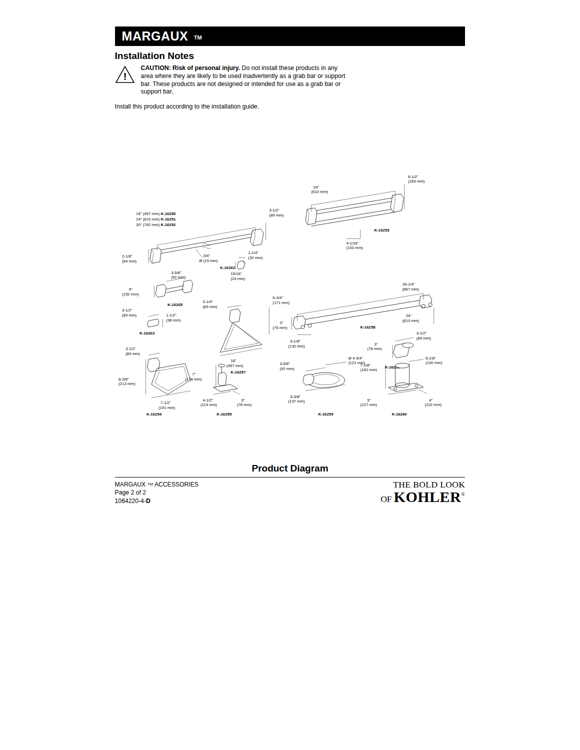MARGAUX TM
Installation Notes
!
CAUTION: Risk of personal injury. Do not install these products in any area where they are likely to be used inadvertently as a grab bar or support bar. These products are not designed or intended for use as a grab bar or support bar.
Install this product according to the installation guide.
24" (610 mm) 6-1/2" (165 mm) 4-1/16" (103 mm) K-16253 18" (457 mm) K-16250 24" (610 mm) K-16251 30" (762 mm) K-16252 3-1/2" (89 mm) 2-1/8" (54 mm) 3/4" Ø (19 mm) 1-1/4" (32 mm) 15/16" (24 mm) K-16262 6" (152 mm) 3-5/8" (92 mm) K-16265 3-1/2" (89 mm) 1-1/2" (38 mm) K-16263 18" (457 mm) 3-1/4" (83 mm) 6-3/4" (171 mm) K-16257 26-1/4" (667 mm) 24" (610 mm) 3" (76 mm) 5-1/8" (130 mm) K-16258 3-1/2" (89 mm) 3" (76 mm) 5-1/8" (130 mm) K-16256 8-3/8" (213 mm) 7-1/2" (191 mm) 3-1/2" (89 mm) K-16254 7" (178 mm) 4-1/2" (114 mm) 3" (76 mm) K-16255 3-5/8" (92 mm) 5-3/8" (137 mm) Ø 4-3/4" (121 mm) K-16259 7-1/8" (181 mm) 5" (127 mm) 4" (102 mm) K-16260
Product Diagram
MARGAUX TM ACCESSORIES
Page 2 of 2
1064220-4-D
THE BOLD LOOK
OF KOHLER®